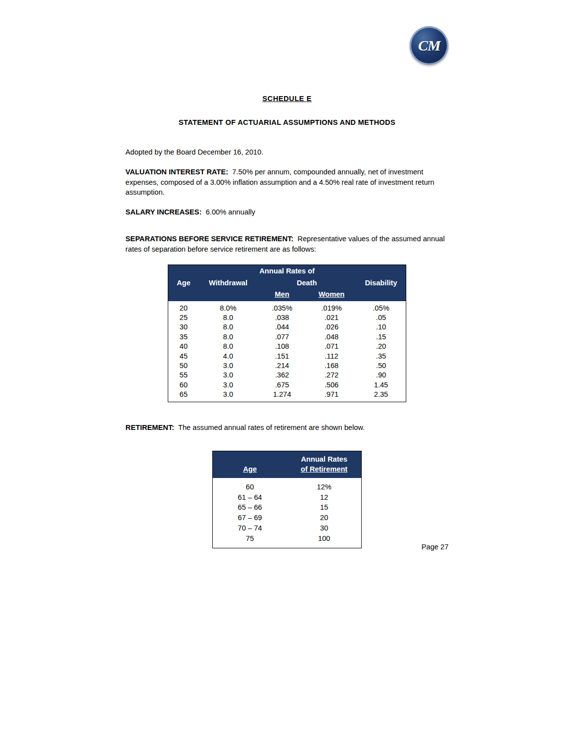SCHEDULE E
STATEMENT OF ACTUARIAL ASSUMPTIONS AND METHODS
Adopted by the Board December 16, 2010.
VALUATION INTEREST RATE: 7.50% per annum, compounded annually, net of investment expenses, composed of a 3.00% inflation assumption and a 4.50% real rate of investment return assumption.
SALARY INCREASES: 6.00% annually
SEPARATIONS BEFORE SERVICE RETIREMENT: Representative values of the assumed annual rates of separation before service retirement are as follows:
| Annual Rates of |
| --- |
| Age | Withdrawal | Death | Disability |
| | | Men | Women | |
| 20 | 8.0% | .035% | .019% | .05% |
| 25 | 8.0 | .038 | .021 | .05 |
| 30 | 8.0 | .044 | .026 | .10 |
| 35 | 8.0 | .077 | .048 | .15 |
| 40 | 8.0 | .108 | .071 | .20 |
| 45 | 4.0 | .151 | .112 | .35 |
| 50 | 3.0 | .214 | .168 | .50 |
| 55 | 3.0 | .362 | .272 | .90 |
| 60 | 3.0 | .675 | .506 | 1.45 |
| 65 | 3.0 | 1.274 | .971 | 2.35 |
RETIREMENT: The assumed annual rates of retirement are shown below.
| Age | Annual Rates of Retirement |
| --- | --- |
| 60 | 12% |
| 61 – 64 | 12 |
| 65 – 66 | 15 |
| 67 – 69 | 20 |
| 70 – 74 | 30 |
| 75 | 100 |
Page 27